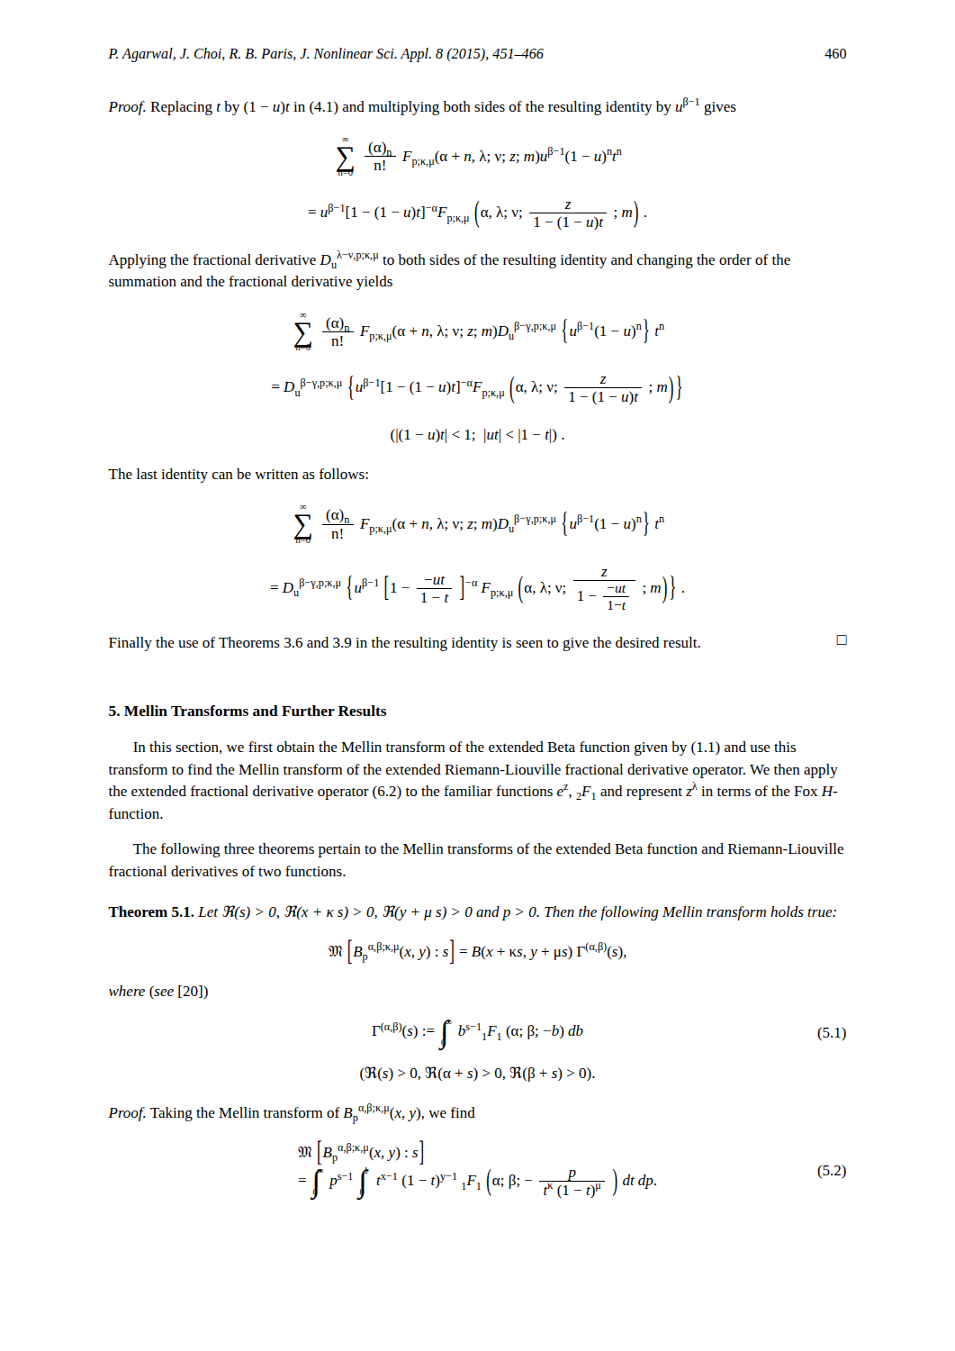P. Agarwal, J. Choi, R. B. Paris, J. Nonlinear Sci. Appl. 8 (2015), 451–466 460
Proof. Replacing t by (1 − u)t in (4.1) and multiplying both sides of the resulting identity by uβ−1 gives
∞∑n=0 (α)n n! Fp;κ,μ(α + n, λ; ν; z; m)uβ−1(1 − u)ntn
= uβ−1[1 − (1 − u)t]−αFp;κ,μ (α, λ; ν; z 1 − (1 − u)t ; m) .
Applying the fractional derivative Duλ−ν,p;κ,μ to both sides of the resulting identity and changing the order of the summation and the fractional derivative yields
∞∑n=0 (α)n n! Fp;κ,μ(α + n, λ; ν; z; m)Duβ−γ,p;κ,μ {uβ−1(1 − u)n} tn
= Duβ−γ,p;κ,μ {uβ−1[1 − (1 − u)t]−αFp;κ,μ (α, λ; ν; z 1 − (1 − u)t ; m)}
(|(1 − u)t| < 1; |ut| < |1 − t|) .
The last identity can be written as follows:
∞∑n=0 (α)n n! Fp;κ,μ(α + n, λ; ν; z; m)Duβ−γ,p;κ,μ {uβ−1(1 − u)n} tn
= Duβ−γ,p;κ,μ {uβ−1 [1 − −ut 1 − t ]−α Fp;κ,μ (α, λ; ν; z 1 − −ut 1−t ; m)} .
Finally the use of Theorems 3.6 and 3.9 in the resulting identity is seen to give the desired result. □
5. Mellin Transforms and Further Results
In this section, we first obtain the Mellin transform of the extended Beta function given by (1.1) and use this transform to find the Mellin transform of the extended Riemann-Liouville fractional derivative operator. We then apply the extended fractional derivative operator (6.2) to the familiar functions ez, 2F1 and represent zλ in terms of the Fox H-function.
The following three theorems pertain to the Mellin transforms of the extended Beta function and Riemann-Liouville fractional derivatives of two functions.
Theorem 5.1. Let ℜ(s) > 0, ℜ(x + κ s) > 0, ℜ(y + μ s) > 0 and p > 0. Then the following Mellin transform holds true:
𝔐 [Bpα,β;κ,μ(x, y) : s] = B(x + κs, y + μs) Γ(α,β)(s),
where (see [20])
Γ(α,β)(s) := ∞∫0 bs−11F1 (α; β; −b) db (5.1)
(ℜ(s) > 0, ℜ(α + s) > 0, ℜ(β + s) > 0).
Proof. Taking the Mellin transform of Bpα,β;κ,μ(x, y), we find
𝔐 [Bpα,β;κ,μ(x, y) : s]
= ∞∫0 ps−1 1∫0 tx−1 (1 − t)y−1 1F1 (α; β; − ptκ (1 − t)μ ) dt dp. (5.2)